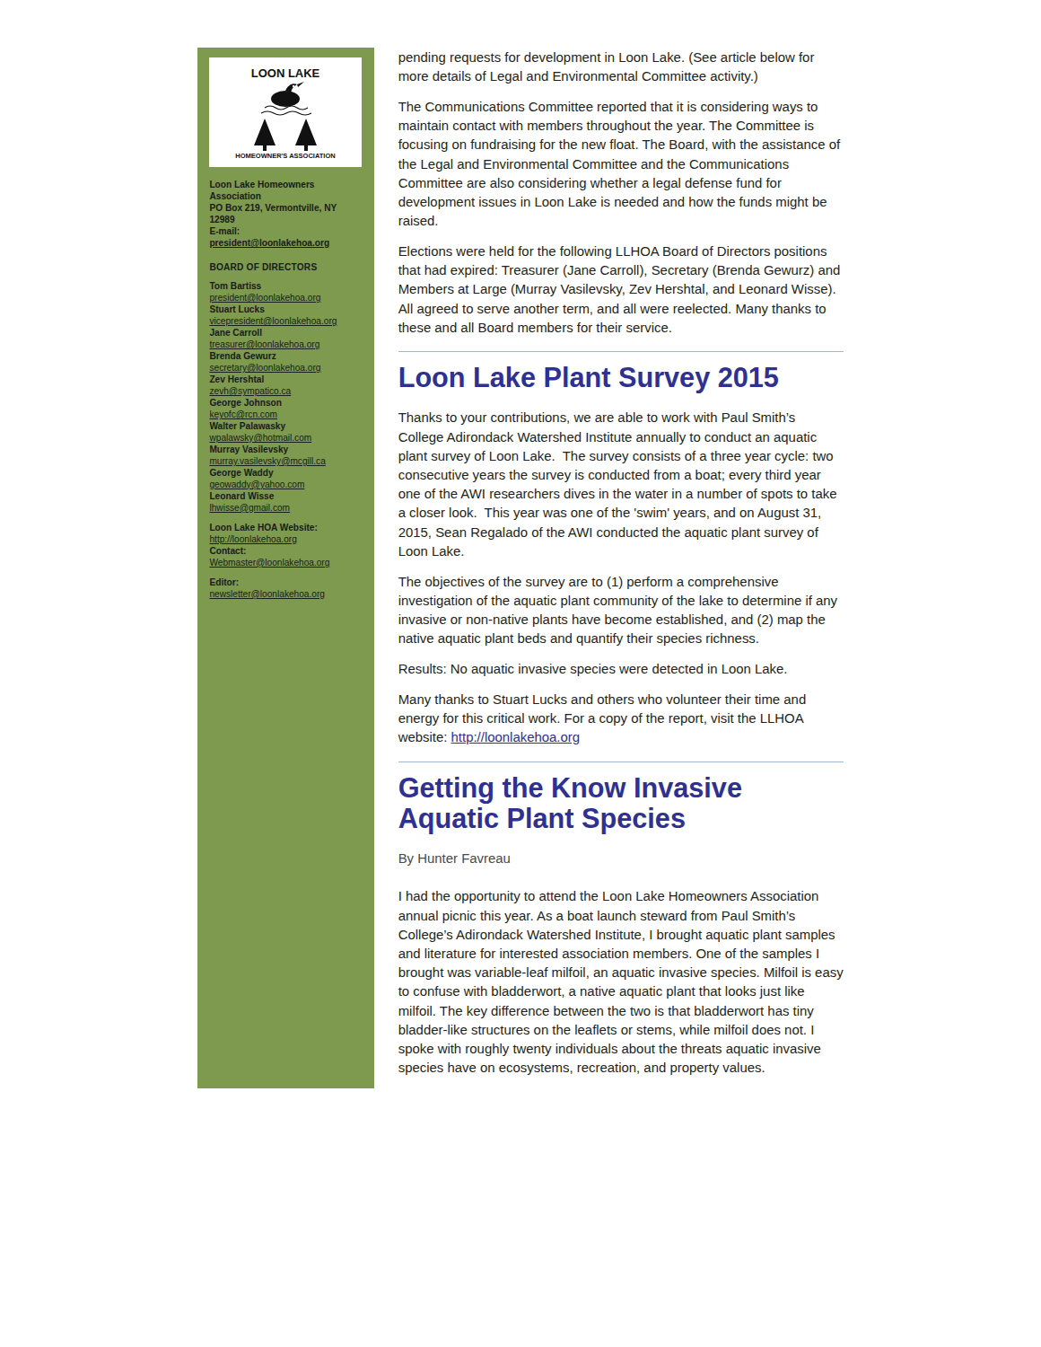LOON LAKE HOMEOWNER'S ASSOCIATION
Loon Lake Homeowners Association
PO Box 219, Vermontville, NY 12989
E-mail:
president@loonlakehoa.org
BOARD OF DIRECTORS
Tom Bartiss
president@loonlakehoa.org
Stuart Lucks
vicepresident@loonlakehoa.org
Jane Carroll
treasurer@loonlakehoa.org
Brenda Gewurz
secretary@loonlakehoa.org
Zev Hershtal
zevh@sympatico.ca
George Johnson
keyofc@rcn.com
Walter Palawasky
wpalawsky@hotmail.com
Murray Vasilevsky
murray.vasilevsky@mcgill.ca
George Waddy
geowaddy@yahoo.com
Leonard Wisse
lhwisse@gmail.com
Loon Lake HOA Website:
http://loonlakehoa.org
Contact:
Webmaster@loonlakehoa.org
Editor:
newsletter@loonlakehoa.org
pending requests for development in Loon Lake. (See article below for more details of Legal and Environmental Committee activity.)
The Communications Committee reported that it is considering ways to maintain contact with members throughout the year. The Committee is focusing on fundraising for the new float. The Board, with the assistance of the Legal and Environmental Committee and the Communications Committee are also considering whether a legal defense fund for development issues in Loon Lake is needed and how the funds might be raised.
Elections were held for the following LLHOA Board of Directors positions that had expired: Treasurer (Jane Carroll), Secretary (Brenda Gewurz) and Members at Large (Murray Vasilevsky, Zev Hershtal, and Leonard Wisse). All agreed to serve another term, and all were reelected. Many thanks to these and all Board members for their service.
Loon Lake Plant Survey 2015
Thanks to your contributions, we are able to work with Paul Smith’s College Adirondack Watershed Institute annually to conduct an aquatic plant survey of Loon Lake. The survey consists of a three year cycle: two consecutive years the survey is conducted from a boat; every third year one of the AWI researchers dives in the water in a number of spots to take a closer look. This year was one of the 'swim' years, and on August 31, 2015, Sean Regalado of the AWI conducted the aquatic plant survey of Loon Lake.
The objectives of the survey are to (1) perform a comprehensive investigation of the aquatic plant community of the lake to determine if any invasive or non-native plants have become established, and (2) map the native aquatic plant beds and quantify their species richness.
Results: No aquatic invasive species were detected in Loon Lake.
Many thanks to Stuart Lucks and others who volunteer their time and energy for this critical work. For a copy of the report, visit the LLHOA website: http://loonlakehoa.org
Getting the Know Invasive Aquatic Plant Species
By Hunter Favreau
I had the opportunity to attend the Loon Lake Homeowners Association annual picnic this year. As a boat launch steward from Paul Smith’s College’s Adirondack Watershed Institute, I brought aquatic plant samples and literature for interested association members. One of the samples I brought was variable-leaf milfoil, an aquatic invasive species. Milfoil is easy to confuse with bladderwort, a native aquatic plant that looks just like milfoil. The key difference between the two is that bladderwort has tiny bladder-like structures on the leaflets or stems, while milfoil does not. I spoke with roughly twenty individuals about the threats aquatic invasive species have on ecosystems, recreation, and property values.